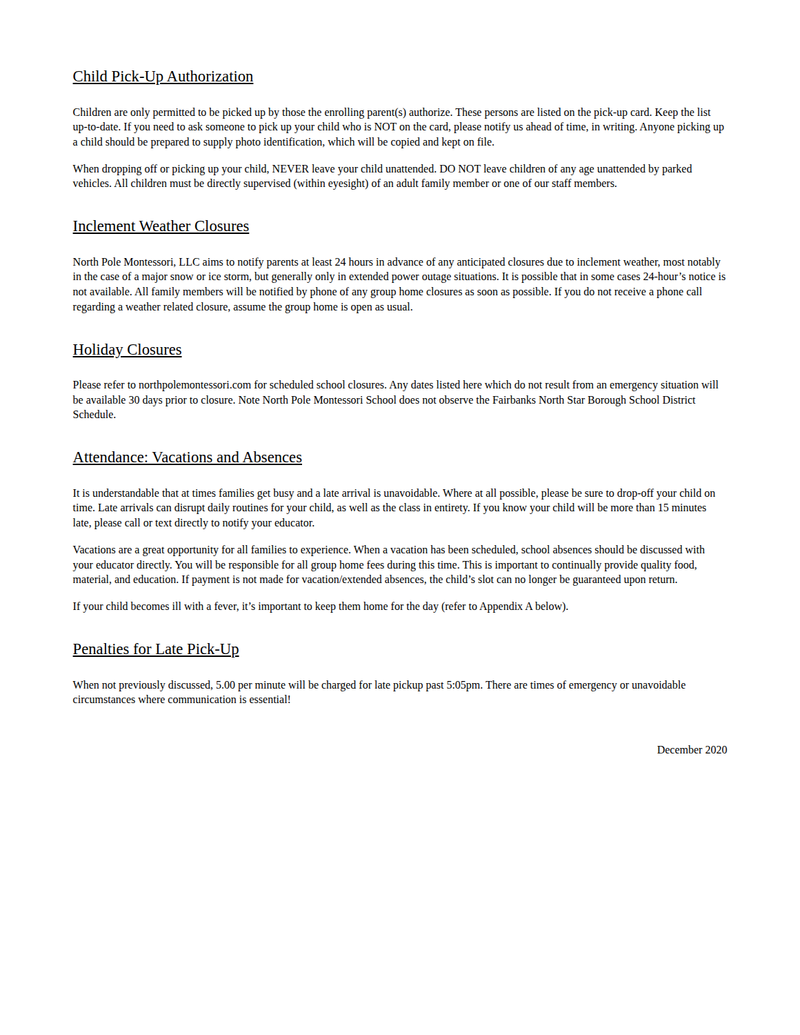Child Pick-Up Authorization
Children are only permitted to be picked up by those the enrolling parent(s) authorize. These persons are listed on the pick-up card. Keep the list up-to-date. If you need to ask someone to pick up your child who is NOT on the card, please notify us ahead of time, in writing. Anyone picking up a child should be prepared to supply photo identification, which will be copied and kept on file.
When dropping off or picking up your child, NEVER leave your child unattended. DO NOT leave children of any age unattended by parked vehicles. All children must be directly supervised (within eyesight) of an adult family member or one of our staff members.
Inclement Weather Closures
North Pole Montessori, LLC aims to notify parents at least 24 hours in advance of any anticipated closures due to inclement weather, most notably in the case of a major snow or ice storm, but generally only in extended power outage situations. It is possible that in some cases 24-hour’s notice is not available. All family members will be notified by phone of any group home closures as soon as possible. If you do not receive a phone call regarding a weather related closure, assume the group home is open as usual.
Holiday Closures
Please refer to northpolemontessori.com for scheduled school closures. Any dates listed here which do not result from an emergency situation will be available 30 days prior to closure. Note North Pole Montessori School does not observe the Fairbanks North Star Borough School District Schedule.
Attendance: Vacations and Absences
It is understandable that at times families get busy and a late arrival is unavoidable. Where at all possible, please be sure to drop-off your child on time. Late arrivals can disrupt daily routines for your child, as well as the class in entirety. If you know your child will be more than 15 minutes late, please call or text directly to notify your educator.
Vacations are a great opportunity for all families to experience. When a vacation has been scheduled, school absences should be discussed with your educator directly. You will be responsible for all group home fees during this time. This is important to continually provide quality food, material, and education. If payment is not made for vacation/extended absences, the child’s slot can no longer be guaranteed upon return.
If your child becomes ill with a fever, it’s important to keep them home for the day (refer to Appendix A below).
Penalties for Late Pick-Up
When not previously discussed, 5.00 per minute will be charged for late pickup past 5:05pm. There are times of emergency or unavoidable circumstances where communication is essential!
December 2020